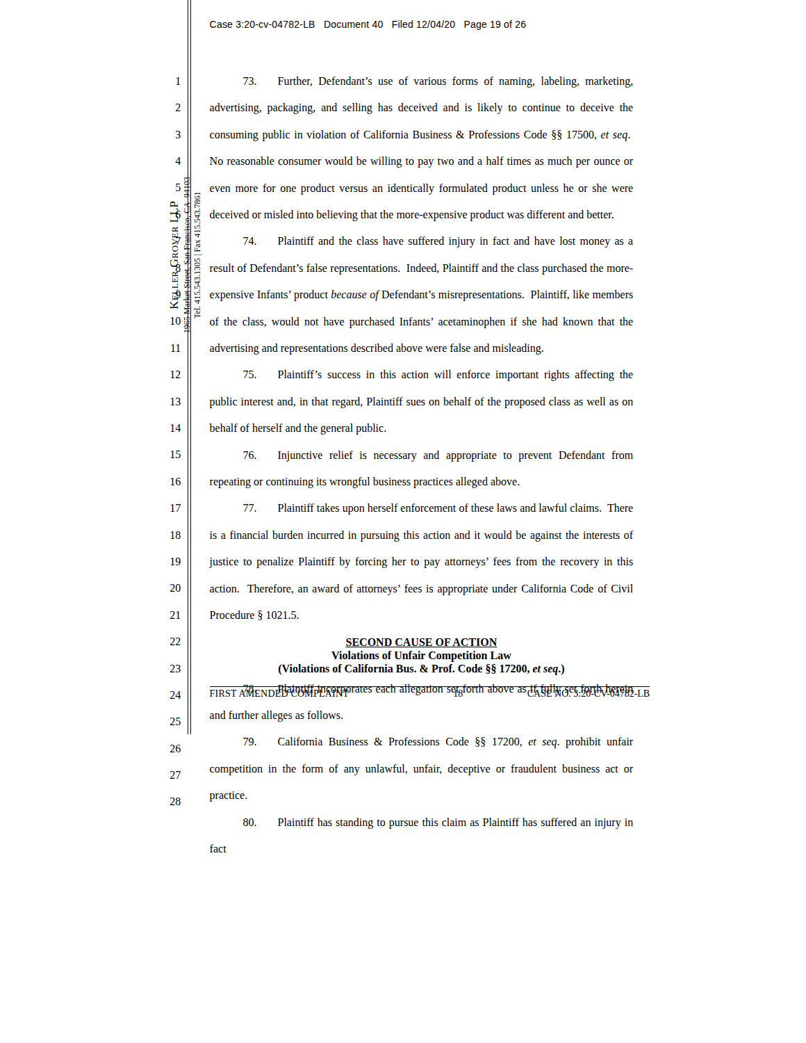Case 3:20-cv-04782-LB Document 40 Filed 12/04/20 Page 19 of 26
1
2
3
4
5
6
7
8
9
10
11
12
13
14
15
16
17
18
19
20
21
22
23
24
25
26
27
28
KELLER GROVER LLP
1965 Market Street, San Francisco, CA 94103
Tel. 415.543.1305 | Fax 415.543.7861
73. Further, Defendant’s use of various forms of naming, labeling, marketing, advertising, packaging, and selling has deceived and is likely to continue to deceive the consuming public in violation of California Business & Professions Code §§ 17500, et seq. No reasonable consumer would be willing to pay two and a half times as much per ounce or even more for one product versus an identically formulated product unless he or she were deceived or misled into believing that the more-expensive product was different and better.
74. Plaintiff and the class have suffered injury in fact and have lost money as a result of Defendant’s false representations. Indeed, Plaintiff and the class purchased the more-expensive Infants’ product because of Defendant’s misrepresentations. Plaintiff, like members of the class, would not have purchased Infants’ acetaminophen if she had known that the advertising and representations described above were false and misleading.
75. Plaintiff’s success in this action will enforce important rights affecting the public interest and, in that regard, Plaintiff sues on behalf of the proposed class as well as on behalf of herself and the general public.
76. Injunctive relief is necessary and appropriate to prevent Defendant from repeating or continuing its wrongful business practices alleged above.
77. Plaintiff takes upon herself enforcement of these laws and lawful claims. There is a financial burden incurred in pursuing this action and it would be against the interests of justice to penalize Plaintiff by forcing her to pay attorneys’ fees from the recovery in this action. Therefore, an award of attorneys’ fees is appropriate under California Code of Civil Procedure § 1021.5.
SECOND CAUSE OF ACTION
Violations of Unfair Competition Law
(Violations of California Bus. & Prof. Code §§ 17200, et seq.)
78. Plaintiff incorporates each allegation set forth above as if fully set forth herein and further alleges as follows.
79. California Business & Professions Code §§ 17200, et seq. prohibit unfair competition in the form of any unlawful, unfair, deceptive or fraudulent business act or practice.
80. Plaintiff has standing to pursue this claim as Plaintiff has suffered an injury in fact
FIRST AMENDED COMPLAINT 18 CASE NO. 3:20-CV-04782-LB